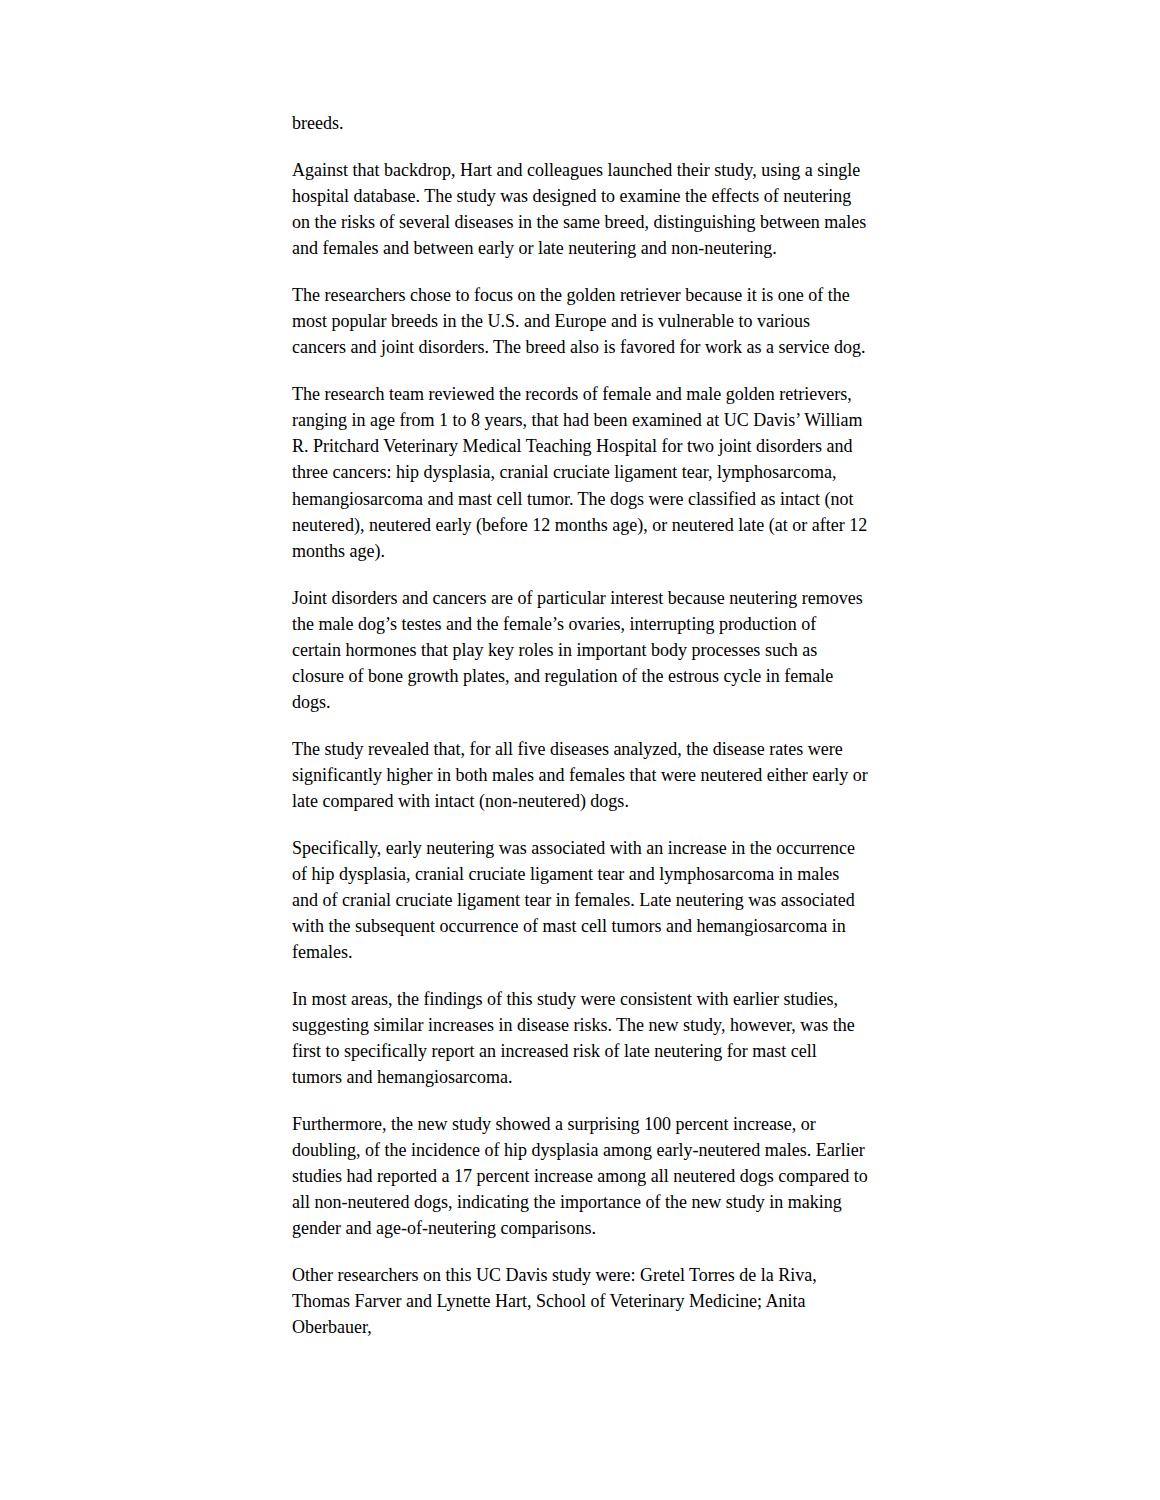breeds.
Against that backdrop, Hart and colleagues launched their study, using a single hospital database. The study was designed to examine the effects of neutering on the risks of several diseases in the same breed, distinguishing between males and females and between early or late neutering and non-neutering.
The researchers chose to focus on the golden retriever because it is one of the most popular breeds in the U.S. and Europe and is vulnerable to various cancers and joint disorders. The breed also is favored for work as a service dog.
The research team reviewed the records of female and male golden retrievers, ranging in age from 1 to 8 years, that had been examined at UC Davis’ William R. Pritchard Veterinary Medical Teaching Hospital for two joint disorders and three cancers: hip dysplasia, cranial cruciate ligament tear, lymphosarcoma, hemangiosarcoma and mast cell tumor. The dogs were classified as intact (not neutered), neutered early (before 12 months age), or neutered late (at or after 12 months age).
Joint disorders and cancers are of particular interest because neutering removes the male dog’s testes and the female’s ovaries, interrupting production of certain hormones that play key roles in important body processes such as closure of bone growth plates, and regulation of the estrous cycle in female dogs.
The study revealed that, for all five diseases analyzed, the disease rates were significantly higher in both males and females that were neutered either early or late compared with intact (non-neutered) dogs.
Specifically, early neutering was associated with an increase in the occurrence of hip dysplasia, cranial cruciate ligament tear and lymphosarcoma in males and of cranial cruciate ligament tear in females. Late neutering was associated with the subsequent occurrence of mast cell tumors and hemangiosarcoma in females.
In most areas, the findings of this study were consistent with earlier studies, suggesting similar increases in disease risks. The new study, however, was the first to specifically report an increased risk of late neutering for mast cell tumors and hemangiosarcoma.
Furthermore, the new study showed a surprising 100 percent increase, or doubling, of the incidence of hip dysplasia among early-neutered males. Earlier studies had reported a 17 percent increase among all neutered dogs compared to all non-neutered dogs, indicating the importance of the new study in making gender and age-of-neutering comparisons.
Other researchers on this UC Davis study were: Gretel Torres de la Riva, Thomas Farver and Lynette Hart, School of Veterinary Medicine; Anita Oberbauer,